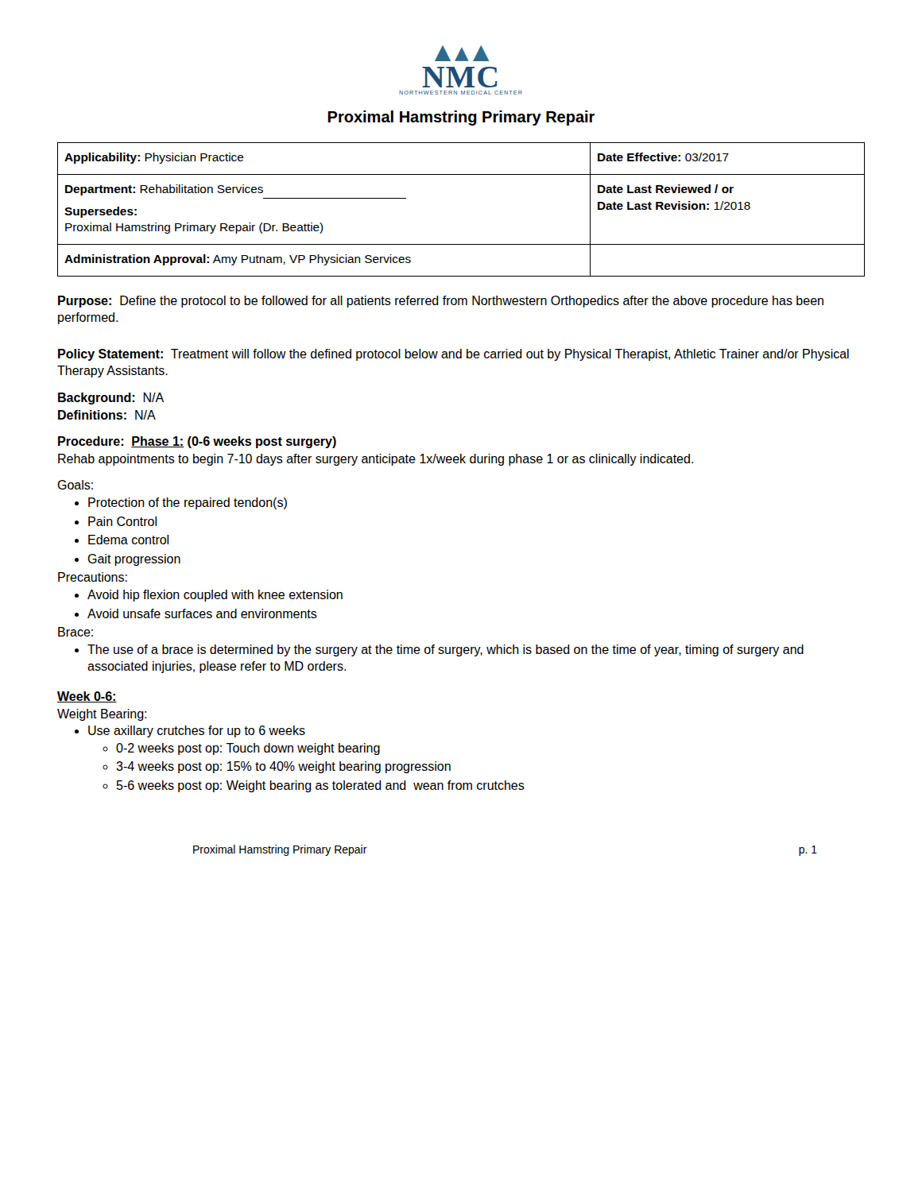▲▴▲ NMC NORTHWESTERN MEDICAL CENTER
Proximal Hamstring Primary Repair
| Applicability: Physician Practice | Date Effective: 03/2017 |
| Department: Rehabilitation Services Supersedes: Proximal Hamstring Primary Repair (Dr. Beattie) | Date Last Reviewed / or Date Last Revision: 1/2018 |
| Administration Approval: Amy Putnam, VP Physician Services | |
Purpose: Define the protocol to be followed for all patients referred from Northwestern Orthopedics after the above procedure has been performed.
Policy Statement: Treatment will follow the defined protocol below and be carried out by Physical Therapist, Athletic Trainer and/or Physical Therapy Assistants.
Background: N/A
Definitions: N/A
Procedure: Phase 1: (0-6 weeks post surgery)
Rehab appointments to begin 7-10 days after surgery anticipate 1x/week during phase 1 or as clinically indicated.
Goals:
Protection of the repaired tendon(s)
Pain Control
Edema control
Gait progression
Precautions:
Avoid hip flexion coupled with knee extension
Avoid unsafe surfaces and environments
Brace:
The use of a brace is determined by the surgery at the time of surgery, which is based on the time of year, timing of surgery and associated injuries, please refer to MD orders.
Week 0-6:
Weight Bearing:
Use axillary crutches for up to 6 weeks
0-2 weeks post op: Touch down weight bearing
3-4 weeks post op: 15% to 40% weight bearing progression
5-6 weeks post op: Weight bearing as tolerated and wean from crutches
Proximal Hamstring Primary Repair p. 1